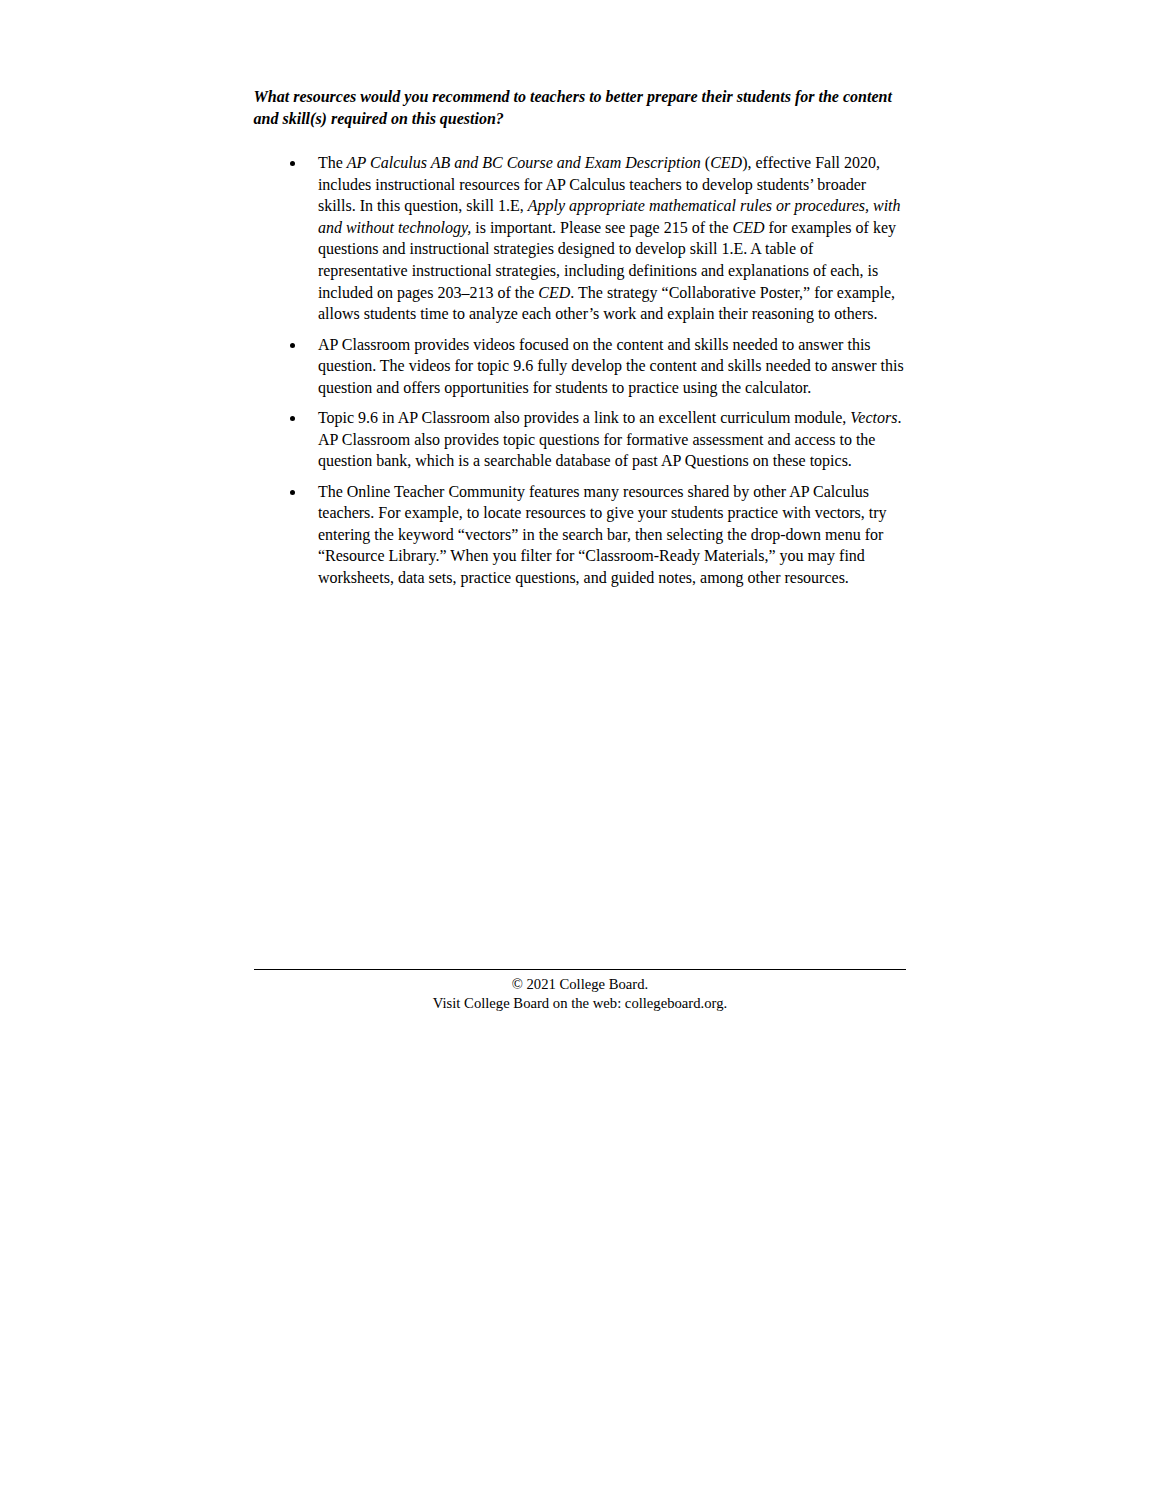What resources would you recommend to teachers to better prepare their students for the content and skill(s) required on this question?
The AP Calculus AB and BC Course and Exam Description (CED), effective Fall 2020, includes instructional resources for AP Calculus teachers to develop students’ broader skills. In this question, skill 1.E, Apply appropriate mathematical rules or procedures, with and without technology, is important. Please see page 215 of the CED for examples of key questions and instructional strategies designed to develop skill 1.E. A table of representative instructional strategies, including definitions and explanations of each, is included on pages 203–213 of the CED. The strategy “Collaborative Poster,” for example, allows students time to analyze each other’s work and explain their reasoning to others.
AP Classroom provides videos focused on the content and skills needed to answer this question. The videos for topic 9.6 fully develop the content and skills needed to answer this question and offers opportunities for students to practice using the calculator.
Topic 9.6 in AP Classroom also provides a link to an excellent curriculum module, Vectors. AP Classroom also provides topic questions for formative assessment and access to the question bank, which is a searchable database of past AP Questions on these topics.
The Online Teacher Community features many resources shared by other AP Calculus teachers. For example, to locate resources to give your students practice with vectors, try entering the keyword “vectors” in the search bar, then selecting the drop-down menu for “Resource Library.” When you filter for “Classroom-Ready Materials,” you may find worksheets, data sets, practice questions, and guided notes, among other resources.
© 2021 College Board.
Visit College Board on the web: collegeboard.org.